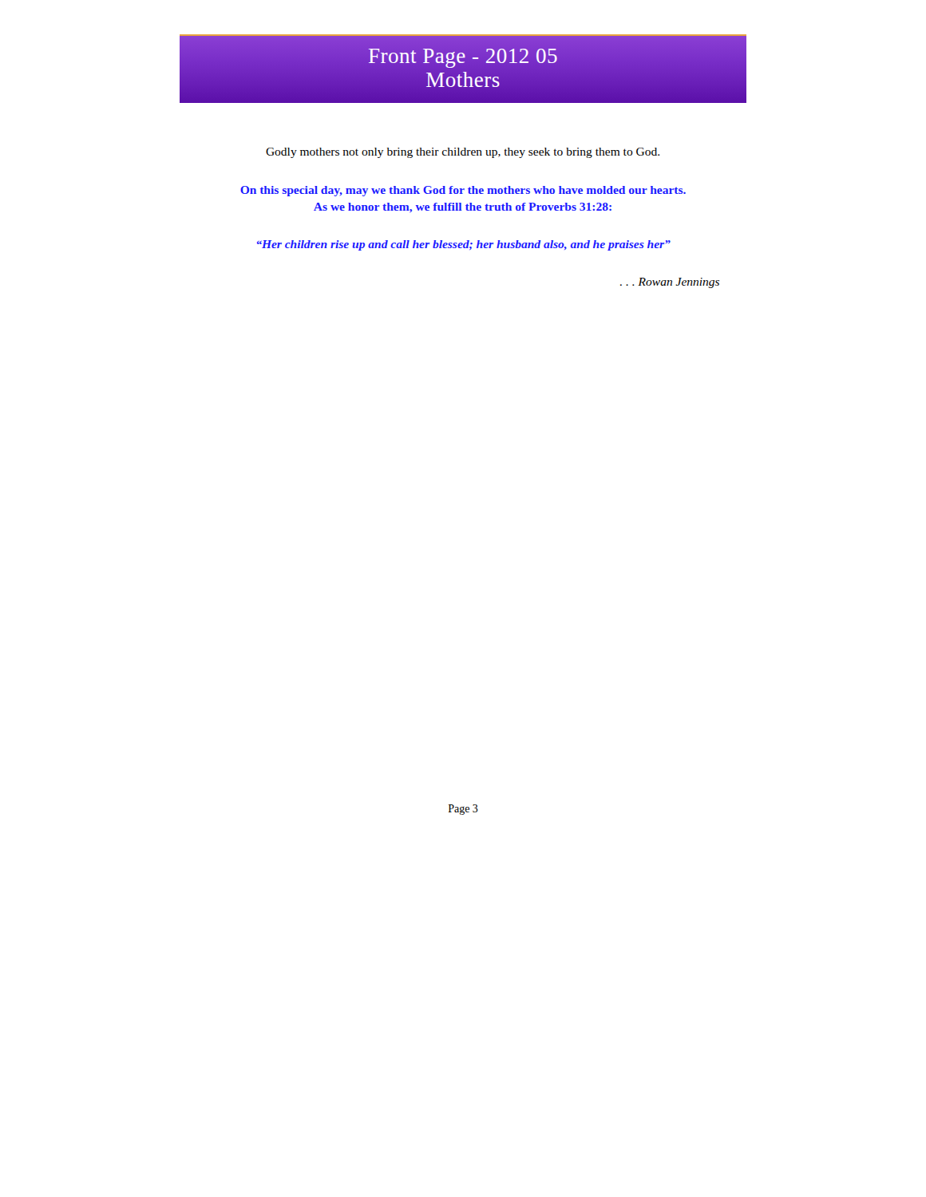Front Page - 2012 05
Mothers
Godly mothers not only bring their children up, they seek to bring them to God.
On this special day, may we thank God for the mothers who have molded our hearts.
As we honor them, we fulfill the truth of Proverbs 31:28:
“Her children rise up and call her blessed; her husband also, and he praises her”
. . . Rowan Jennings
Page 3